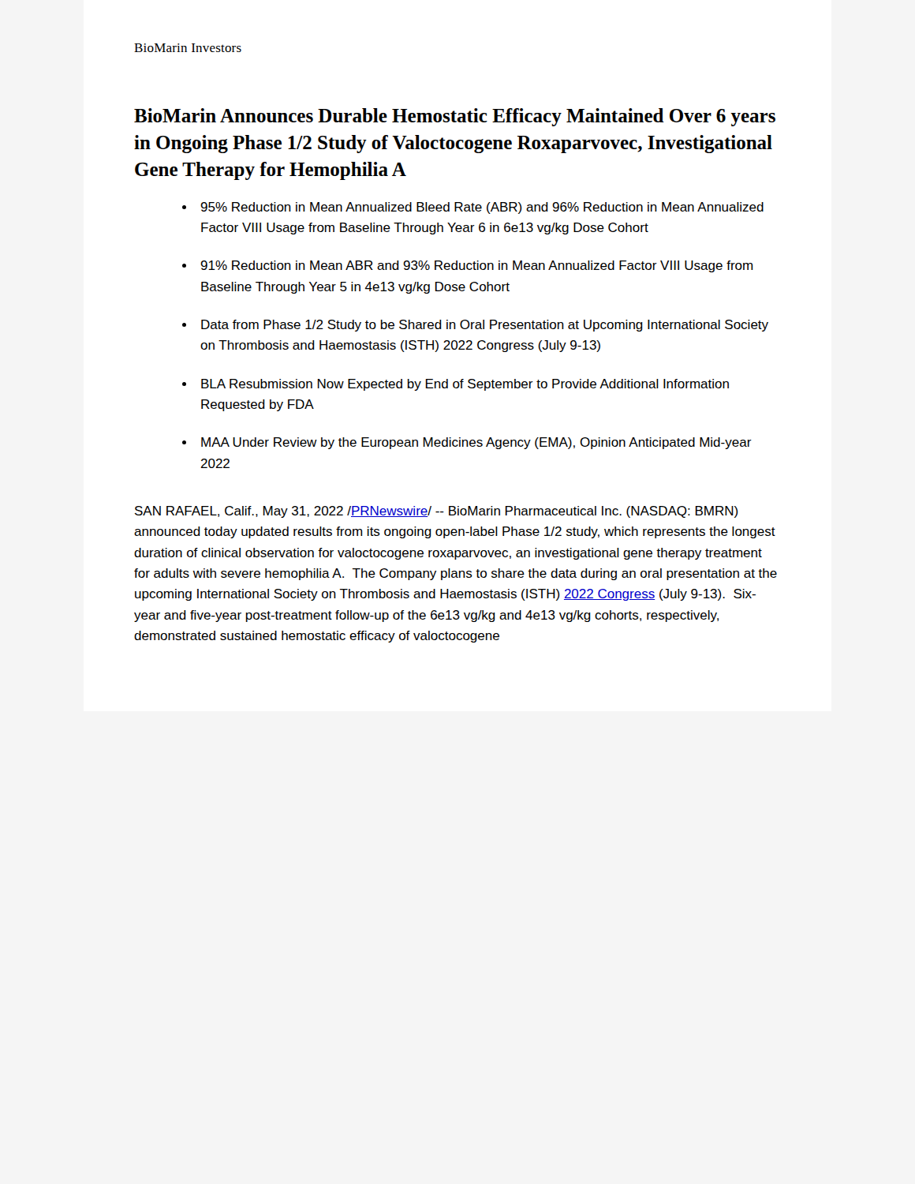BioMarin Investors
BioMarin Announces Durable Hemostatic Efficacy Maintained Over 6 years in Ongoing Phase 1/2 Study of Valoctocogene Roxaparvovec, Investigational Gene Therapy for Hemophilia A
95% Reduction in Mean Annualized Bleed Rate (ABR) and 96% Reduction in Mean Annualized Factor VIII Usage from Baseline Through Year 6 in 6e13 vg/kg Dose Cohort
91% Reduction in Mean ABR and 93% Reduction in Mean Annualized Factor VIII Usage from Baseline Through Year 5 in 4e13 vg/kg Dose Cohort
Data from Phase 1/2 Study to be Shared in Oral Presentation at Upcoming International Society on Thrombosis and Haemostasis (ISTH) 2022 Congress (July 9-13)
BLA Resubmission Now Expected by End of September to Provide Additional Information Requested by FDA
MAA Under Review by the European Medicines Agency (EMA), Opinion Anticipated Mid-year 2022
SAN RAFAEL, Calif., May 31, 2022 /PRNewswire/ -- BioMarin Pharmaceutical Inc. (NASDAQ: BMRN) announced today updated results from its ongoing open-label Phase 1/2 study, which represents the longest duration of clinical observation for valoctocogene roxaparvovec, an investigational gene therapy treatment for adults with severe hemophilia A. The Company plans to share the data during an oral presentation at the upcoming International Society on Thrombosis and Haemostasis (ISTH) 2022 Congress (July 9-13). Six-year and five-year post-treatment follow-up of the 6e13 vg/kg and 4e13 vg/kg cohorts, respectively, demonstrated sustained hemostatic efficacy of valoctocogene